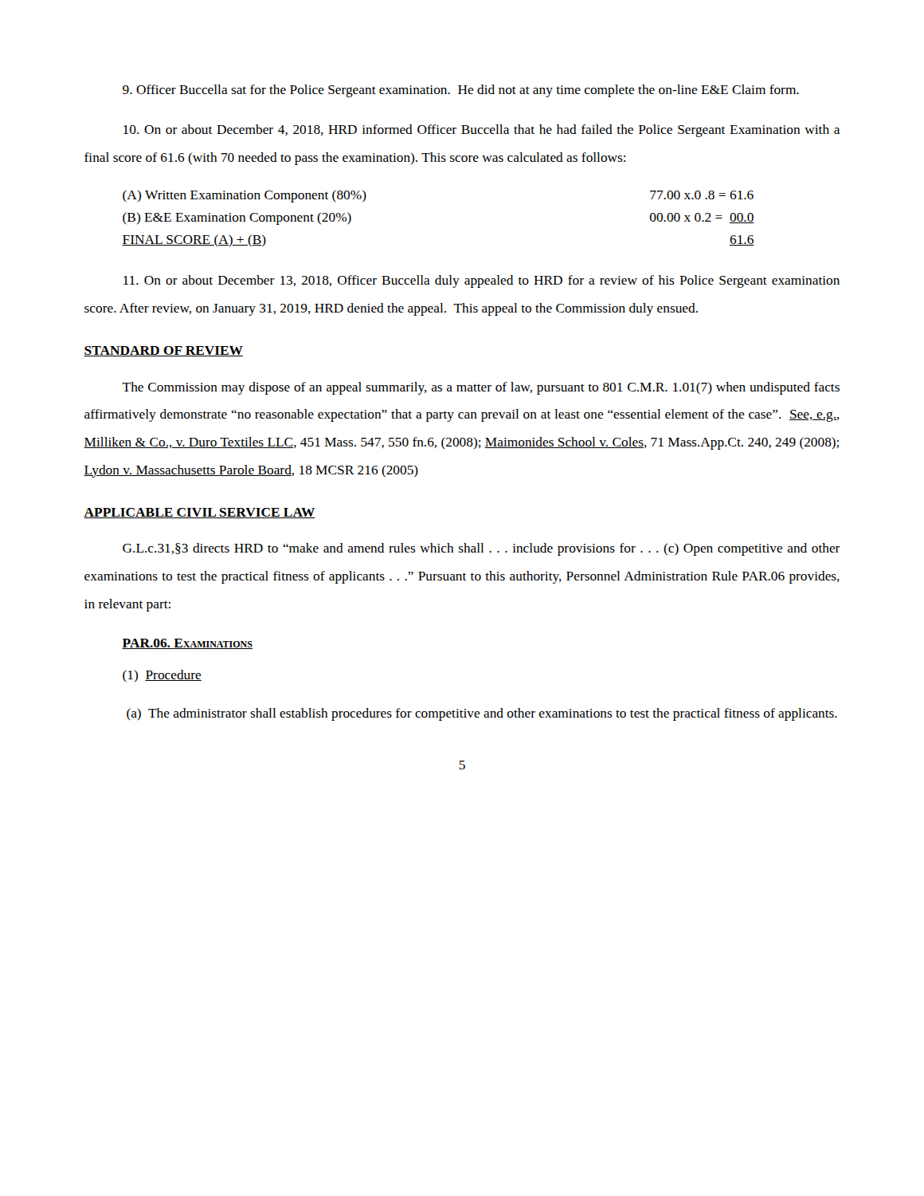9. Officer Buccella sat for the Police Sergeant examination. He did not at any time complete the on-line E&E Claim form.
10. On or about December 4, 2018, HRD informed Officer Buccella that he had failed the Police Sergeant Examination with a final score of 61.6 (with 70 needed to pass the examination). This score was calculated as follows:
| (A) Written Examination Component (80%) | 77.00 x.0 .8 = 61.6 |
| (B) E&E Examination Component (20%) | 00.00 x 0.2 = 00.0 |
| FINAL SCORE (A) + (B) | 61.6 |
11. On or about December 13, 2018, Officer Buccella duly appealed to HRD for a review of his Police Sergeant examination score. After review, on January 31, 2019, HRD denied the appeal. This appeal to the Commission duly ensued.
STANDARD OF REVIEW
The Commission may dispose of an appeal summarily, as a matter of law, pursuant to 801 C.M.R. 1.01(7) when undisputed facts affirmatively demonstrate “no reasonable expectation” that a party can prevail on at least one “essential element of the case”. See, e.g., Milliken & Co., v. Duro Textiles LLC, 451 Mass. 547, 550 fn.6, (2008); Maimonides School v. Coles, 71 Mass.App.Ct. 240, 249 (2008); Lydon v. Massachusetts Parole Board, 18 MCSR 216 (2005)
APPLICABLE CIVIL SERVICE LAW
G.L.c.31,§3 directs HRD to “make and amend rules which shall . . . include provisions for . . . (c) Open competitive and other examinations to test the practical fitness of applicants . . .” Pursuant to this authority, Personnel Administration Rule PAR.06 provides, in relevant part:
PAR.06. Examinations
(1) Procedure
(a) The administrator shall establish procedures for competitive and other examinations to test the practical fitness of applicants.
5